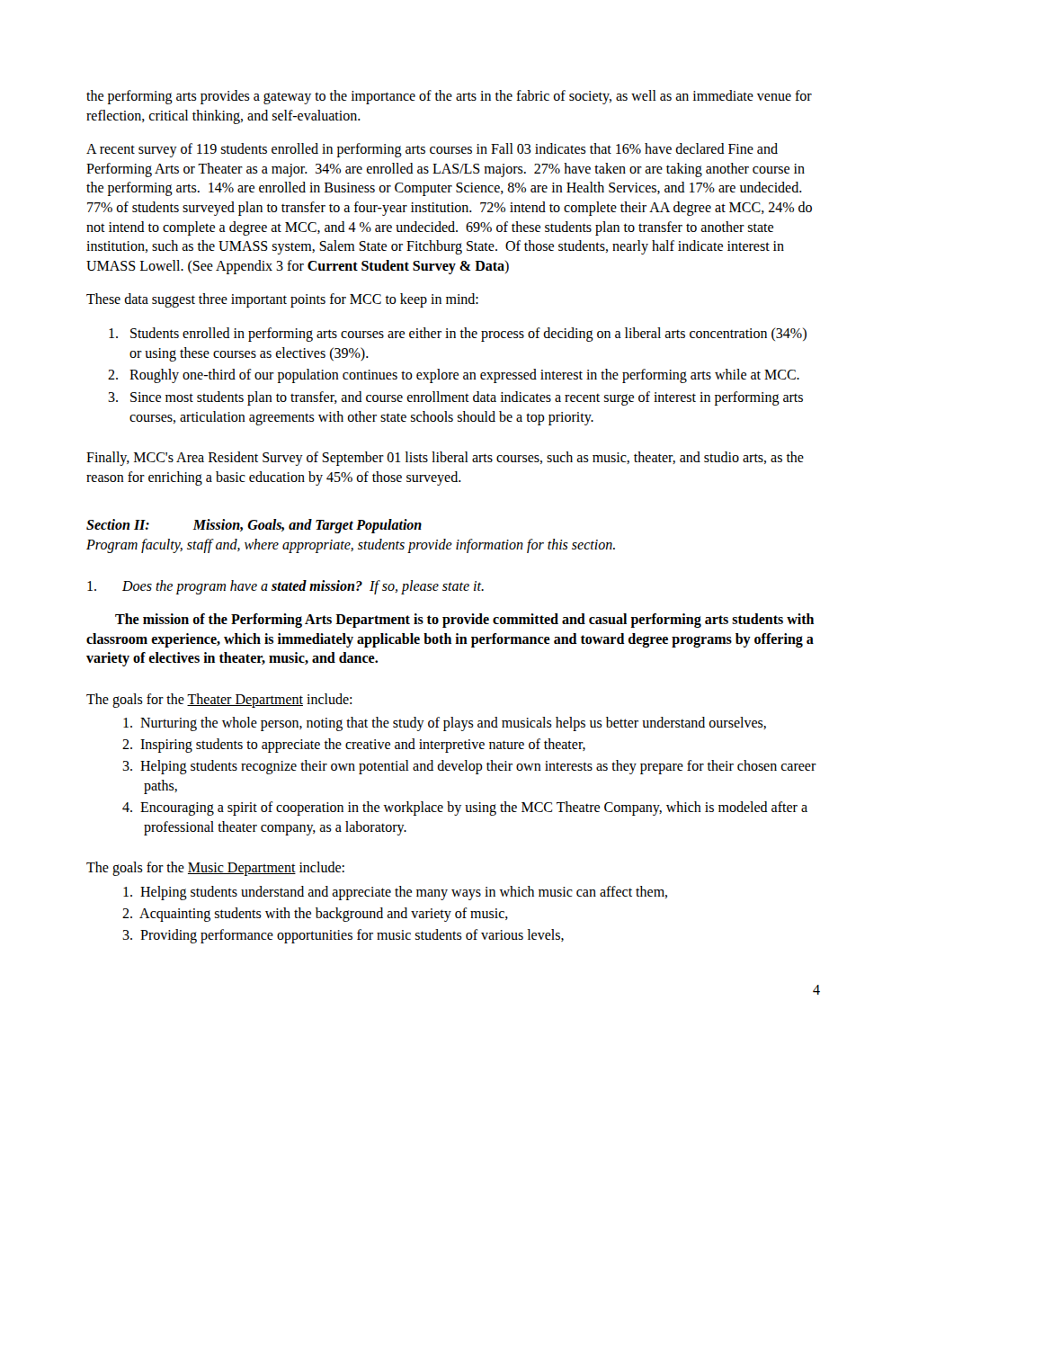the performing arts provides a gateway to the importance of the arts in the fabric of society, as well as an immediate venue for reflection, critical thinking, and self-evaluation.
A recent survey of 119 students enrolled in performing arts courses in Fall 03 indicates that 16% have declared Fine and Performing Arts or Theater as a major. 34% are enrolled as LAS/LS majors. 27% have taken or are taking another course in the performing arts. 14% are enrolled in Business or Computer Science, 8% are in Health Services, and 17% are undecided. 77% of students surveyed plan to transfer to a four-year institution. 72% intend to complete their AA degree at MCC, 24% do not intend to complete a degree at MCC, and 4 % are undecided. 69% of these students plan to transfer to another state institution, such as the UMASS system, Salem State or Fitchburg State. Of those students, nearly half indicate interest in UMASS Lowell. (See Appendix 3 for Current Student Survey & Data)
These data suggest three important points for MCC to keep in mind:
Students enrolled in performing arts courses are either in the process of deciding on a liberal arts concentration (34%) or using these courses as electives (39%).
Roughly one-third of our population continues to explore an expressed interest in the performing arts while at MCC.
Since most students plan to transfer, and course enrollment data indicates a recent surge of interest in performing arts courses, articulation agreements with other state schools should be a top priority.
Finally, MCC's Area Resident Survey of September 01 lists liberal arts courses, such as music, theater, and studio arts, as the reason for enriching a basic education by 45% of those surveyed.
Section II: Mission, Goals, and Target Population
Program faculty, staff and, where appropriate, students provide information for this section.
1. Does the program have a stated mission? If so, please state it.
The mission of the Performing Arts Department is to provide committed and casual performing arts students with classroom experience, which is immediately applicable both in performance and toward degree programs by offering a variety of electives in theater, music, and dance.
The goals for the Theater Department include:
1. Nurturing the whole person, noting that the study of plays and musicals helps us better understand ourselves,
2. Inspiring students to appreciate the creative and interpretive nature of theater,
3. Helping students recognize their own potential and develop their own interests as they prepare for their chosen career paths,
4. Encouraging a spirit of cooperation in the workplace by using the MCC Theatre Company, which is modeled after a professional theater company, as a laboratory.
The goals for the Music Department include:
1. Helping students understand and appreciate the many ways in which music can affect them,
2. Acquainting students with the background and variety of music,
3. Providing performance opportunities for music students of various levels,
4